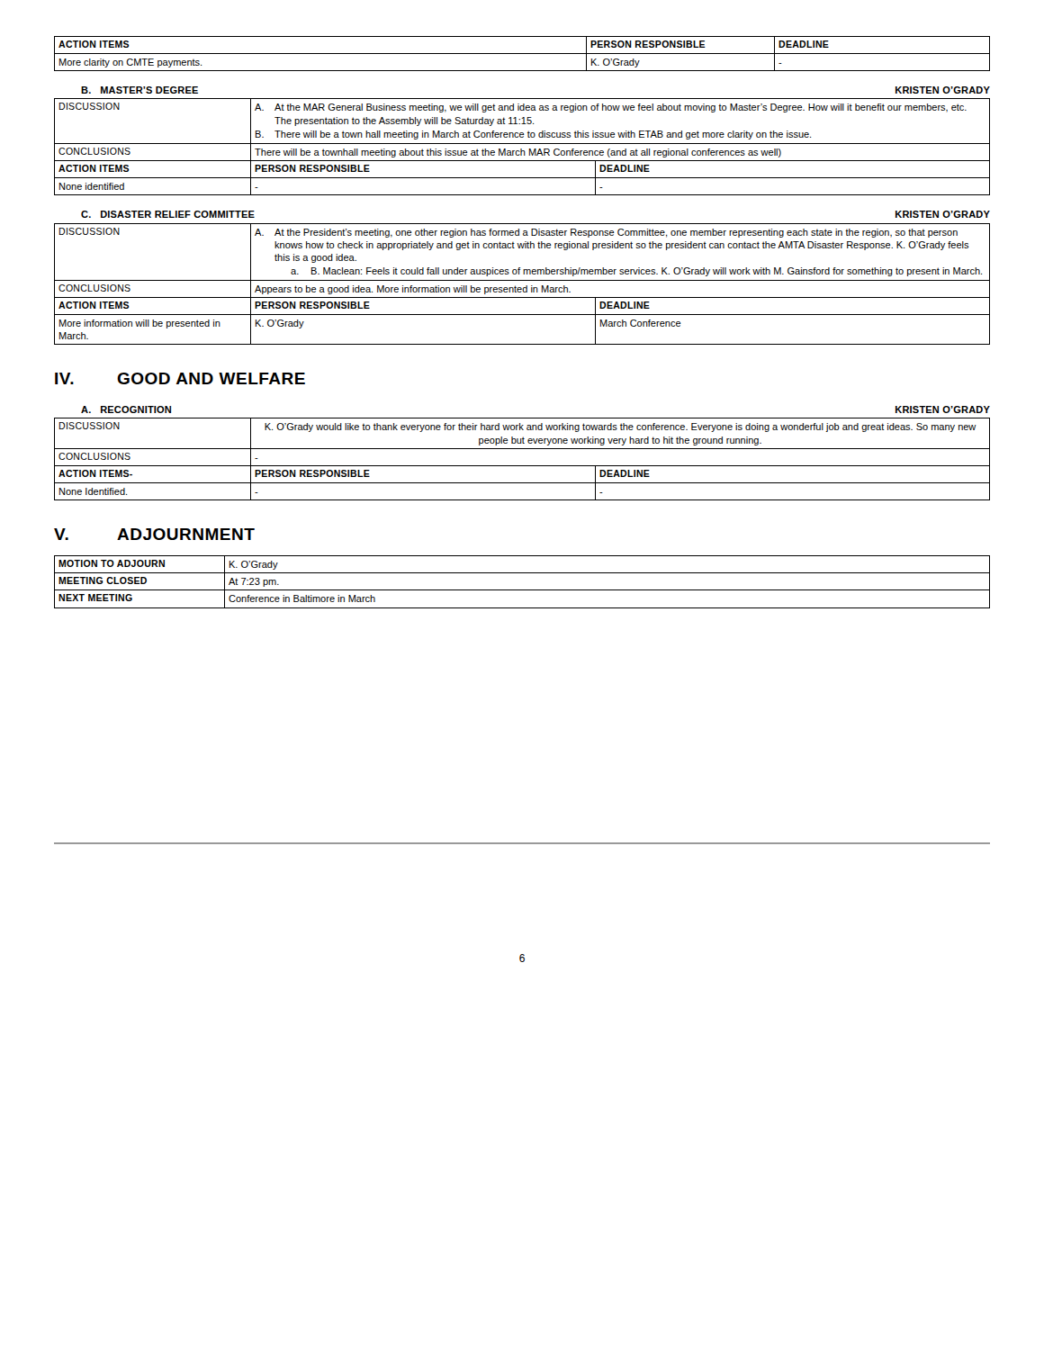| ACTION ITEMS | PERSON RESPONSIBLE | DEADLINE |
| More clarity on CMTE payments. | K. O’Grady | - |
B. MASTER’S DEGREE KRISTEN O’GRADY
| DISCUSSION | A. At the MAR General Business meeting, we will get and idea as a region of how we feel about moving to Master’s Degree. How will it benefit our members, etc. The presentation to the Assembly will be Saturday at 11:15. B. There will be a town hall meeting in March at Conference to discuss this issue with ETAB and get more clarity on the issue. |
| CONCLUSIONS | There will be a townhall meeting about this issue at the March MAR Conference (and at all regional conferences as well) |
| ACTION ITEMS | PERSON RESPONSIBLE | DEADLINE |
| None identified | - | - |
C. DISASTER RELIEF COMMITTEE KRISTEN O’GRADY
| DISCUSSION | A. At the President’s meeting, one other region has formed a Disaster Response Committee, one member representing each state in the region, so that person knows how to check in appropriately and get in contact with the regional president so the president can contact the AMTA Disaster Response. K. O’Grady feels this is a good idea. a. B. Maclean: Feels it could fall under auspices of membership/member services. K. O’Grady will work with M. Gainsford for something to present in March. |
| CONCLUSIONS | Appears to be a good idea. More information will be presented in March. |
| ACTION ITEMS | PERSON RESPONSIBLE | DEADLINE |
| More information will be presented in March. | K. O’Grady | March Conference |
IV. GOOD AND WELFARE
A. RECOGNITION KRISTEN O’GRADY
| DISCUSSION | K. O’Grady would like to thank everyone for their hard work and working towards the conference. Everyone is doing a wonderful job and great ideas. So many new people but everyone working very hard to hit the ground running. |
| CONCLUSIONS | - |
| ACTION ITEMS- | PERSON RESPONSIBLE | DEADLINE |
| None Identified. | - | - |
V. ADJOURNMENT
| MOTION TO ADJOURN | K. O’Grady |
| MEETING CLOSED | At 7:23 pm. |
| NEXT MEETING | Conference in Baltimore in March |
6